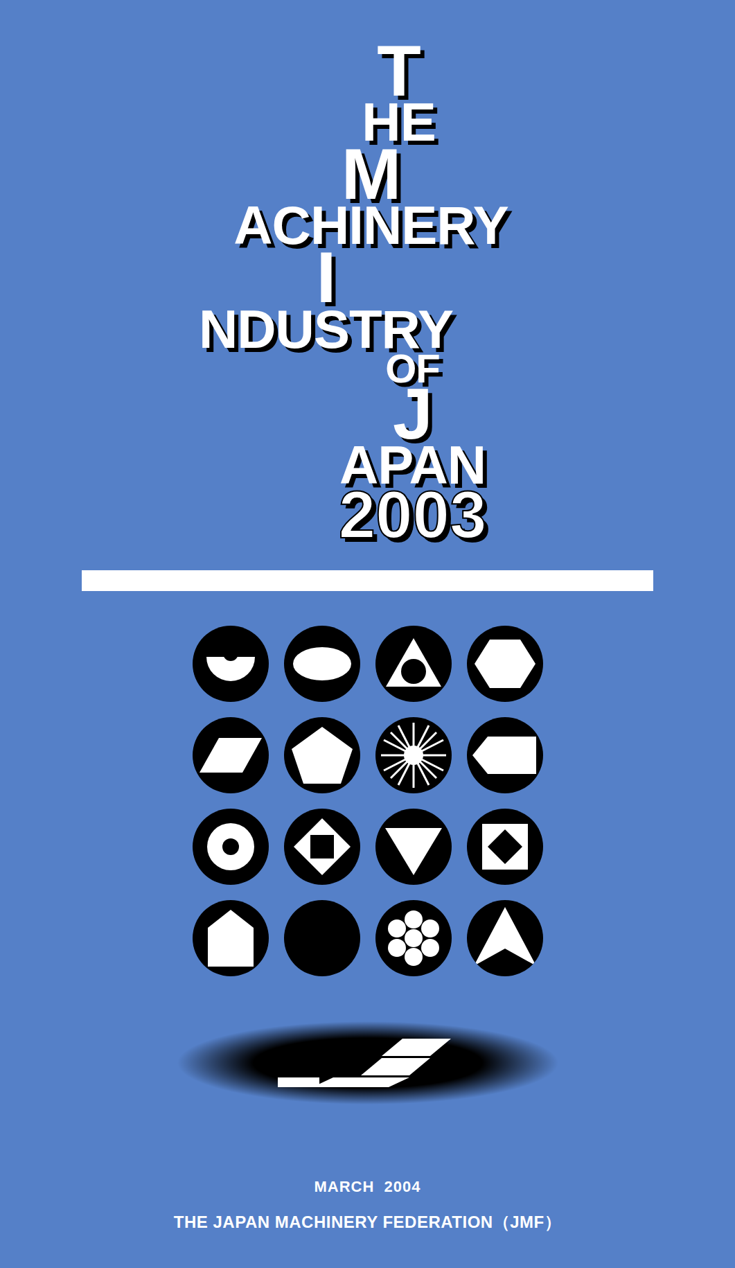THE MACHINERY INDUSTRY OF JAPAN 2003
MARCH 2004
THE JAPAN MACHINERY FEDERATION（JMF）